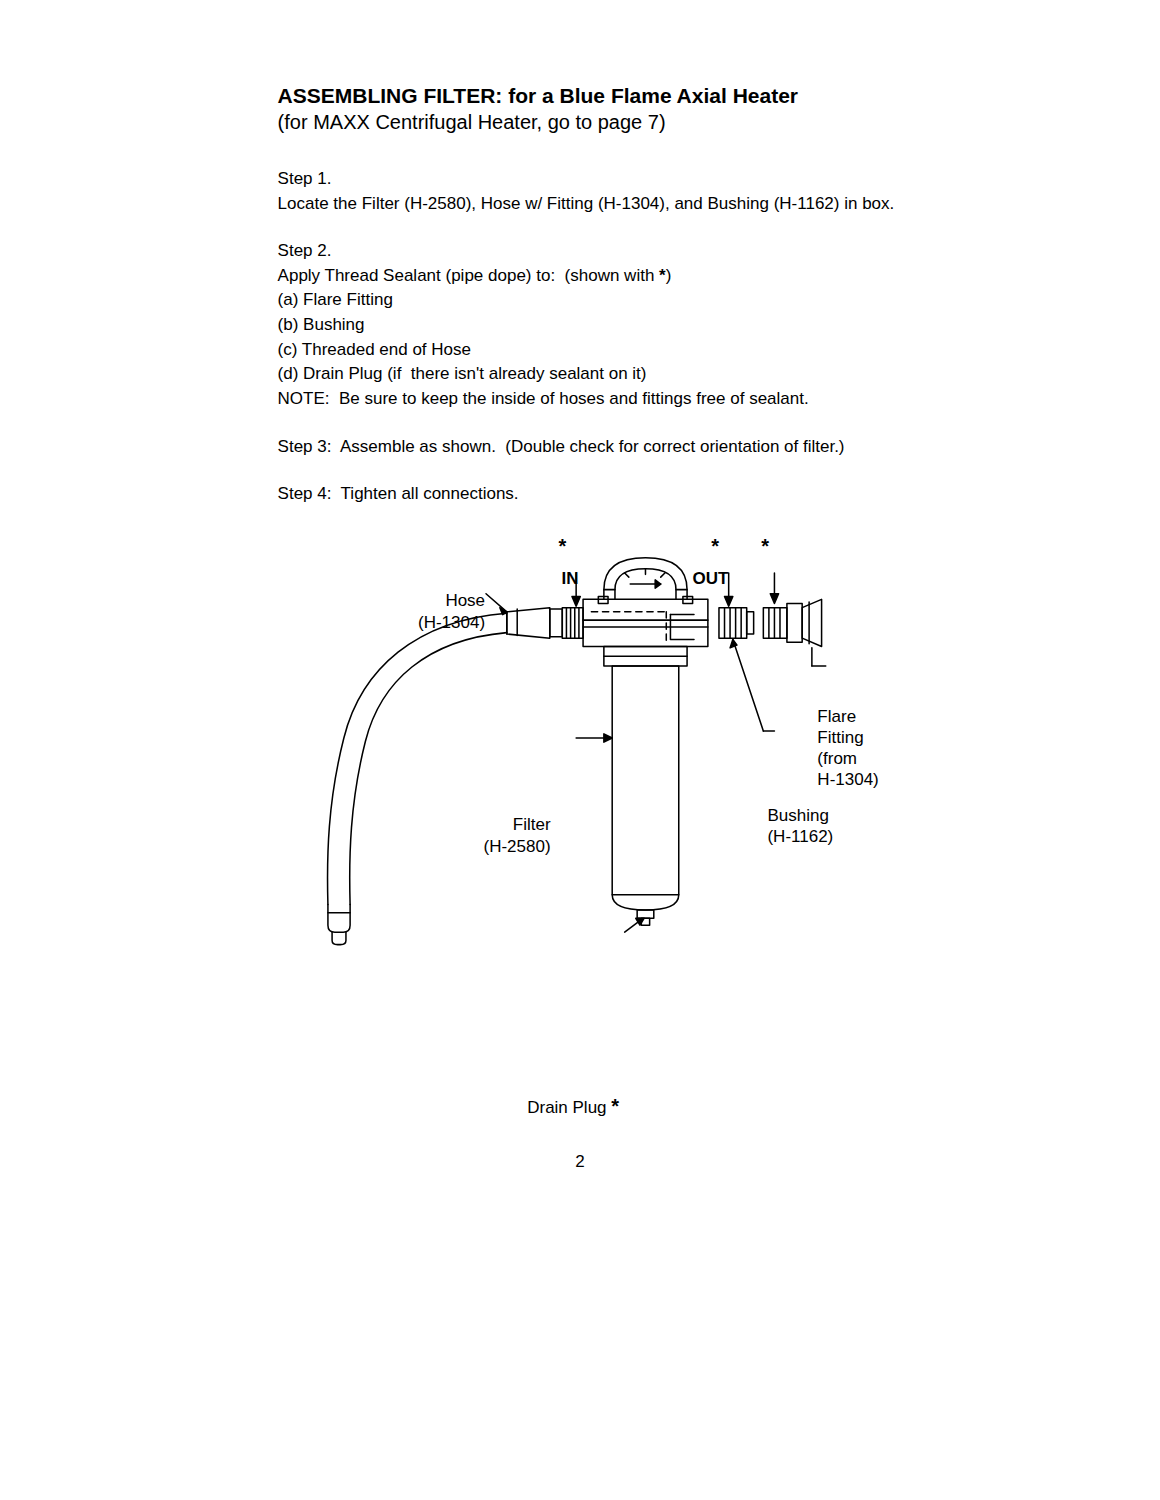ASSEMBLING FILTER: for a Blue Flame Axial Heater
(for MAXX Centrifugal Heater, go to page 7)
Step 1.
Locate the Filter (H-2580), Hose w/ Fitting (H-1304), and Bushing (H-1162) in box.
Step 2.
Apply Thread Sealant (pipe dope) to: (shown with *)
(a) Flare Fitting
(b) Bushing
(c) Threaded end of Hose
(d) Drain Plug (if there isn't already sealant on it)
NOTE: Be sure to keep the inside of hoses and fittings free of sealant.
Step 3: Assemble as shown. (Double check for correct orientation of filter.)
Step 4: Tighten all connections.
Hose
(H-1304)
IN
OUT
*
*
*
Flare
Fitting
(from
H-1304)
Bushing
(H-1162)
Filter
(H-2580)
Drain Plug *
2